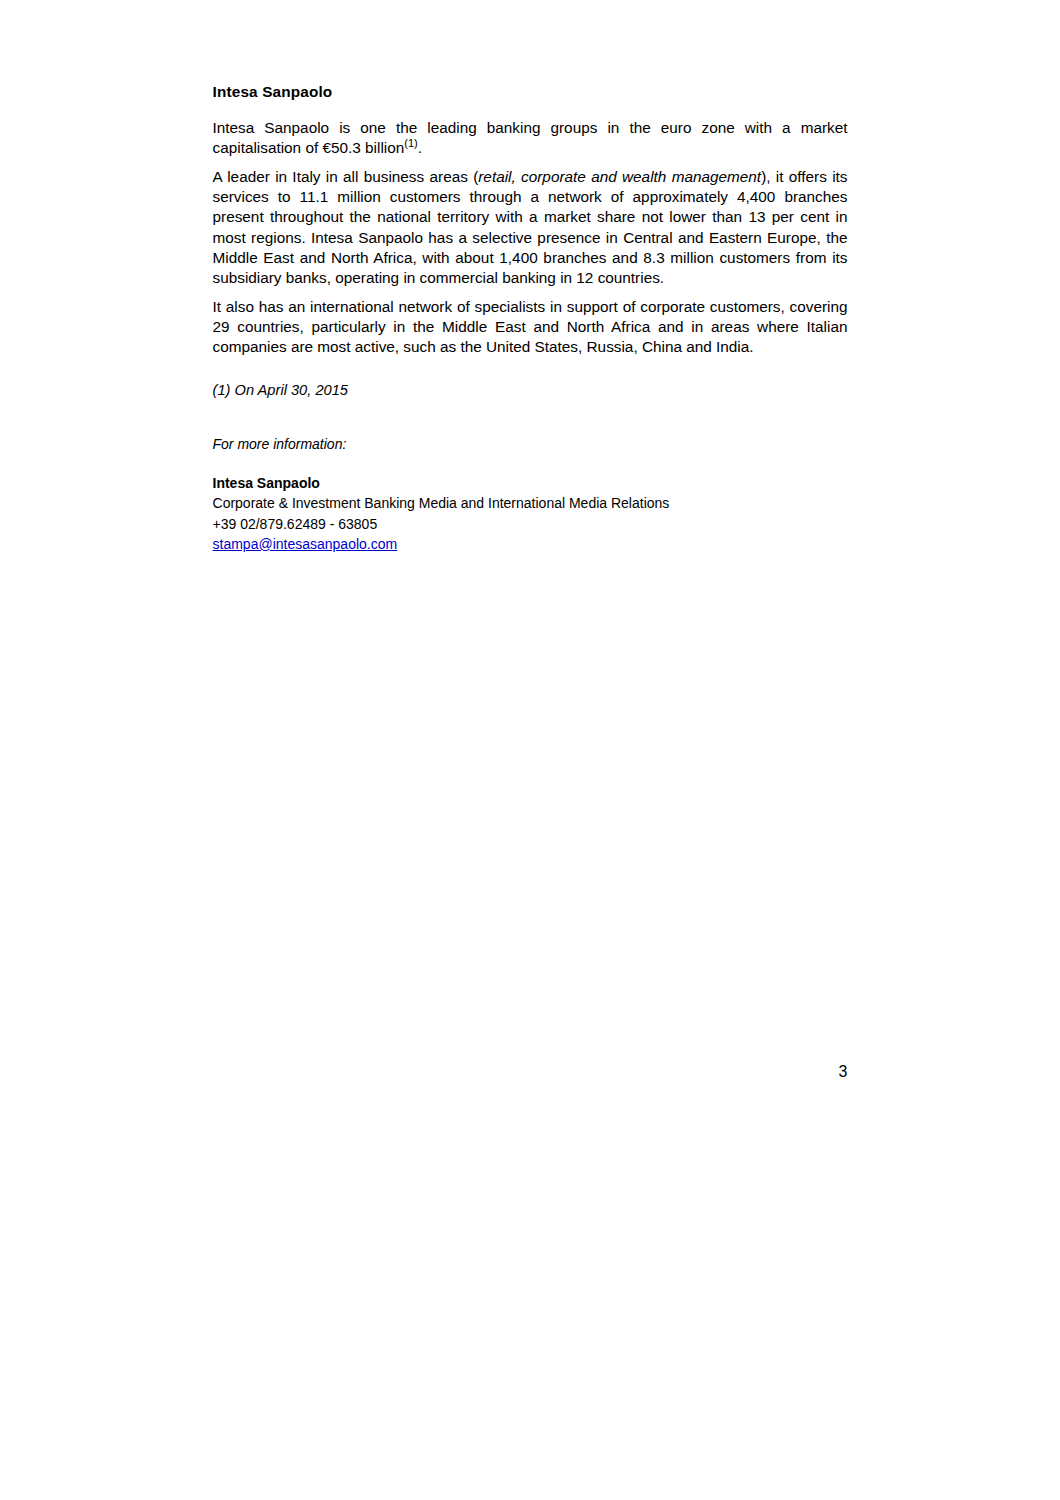Intesa Sanpaolo
Intesa Sanpaolo is one the leading banking groups in the euro zone with a market capitalisation of €50.3 billion(1).
A leader in Italy in all business areas (retail, corporate and wealth management), it offers its services to 11.1 million customers through a network of approximately 4,400 branches present throughout the national territory with a market share not lower than 13 per cent in most regions. Intesa Sanpaolo has a selective presence in Central and Eastern Europe, the Middle East and North Africa, with about 1,400 branches and 8.3 million customers from its subsidiary banks, operating in commercial banking in 12 countries.
It also has an international network of specialists in support of corporate customers, covering 29 countries, particularly in the Middle East and North Africa and in areas where Italian companies are most active, such as the United States, Russia, China and India.
(1) On April 30, 2015
For more information:
Intesa Sanpaolo
Corporate & Investment Banking Media and International Media Relations
+39 02/879.62489 - 63805
stampa@intesasanpaolo.com
3